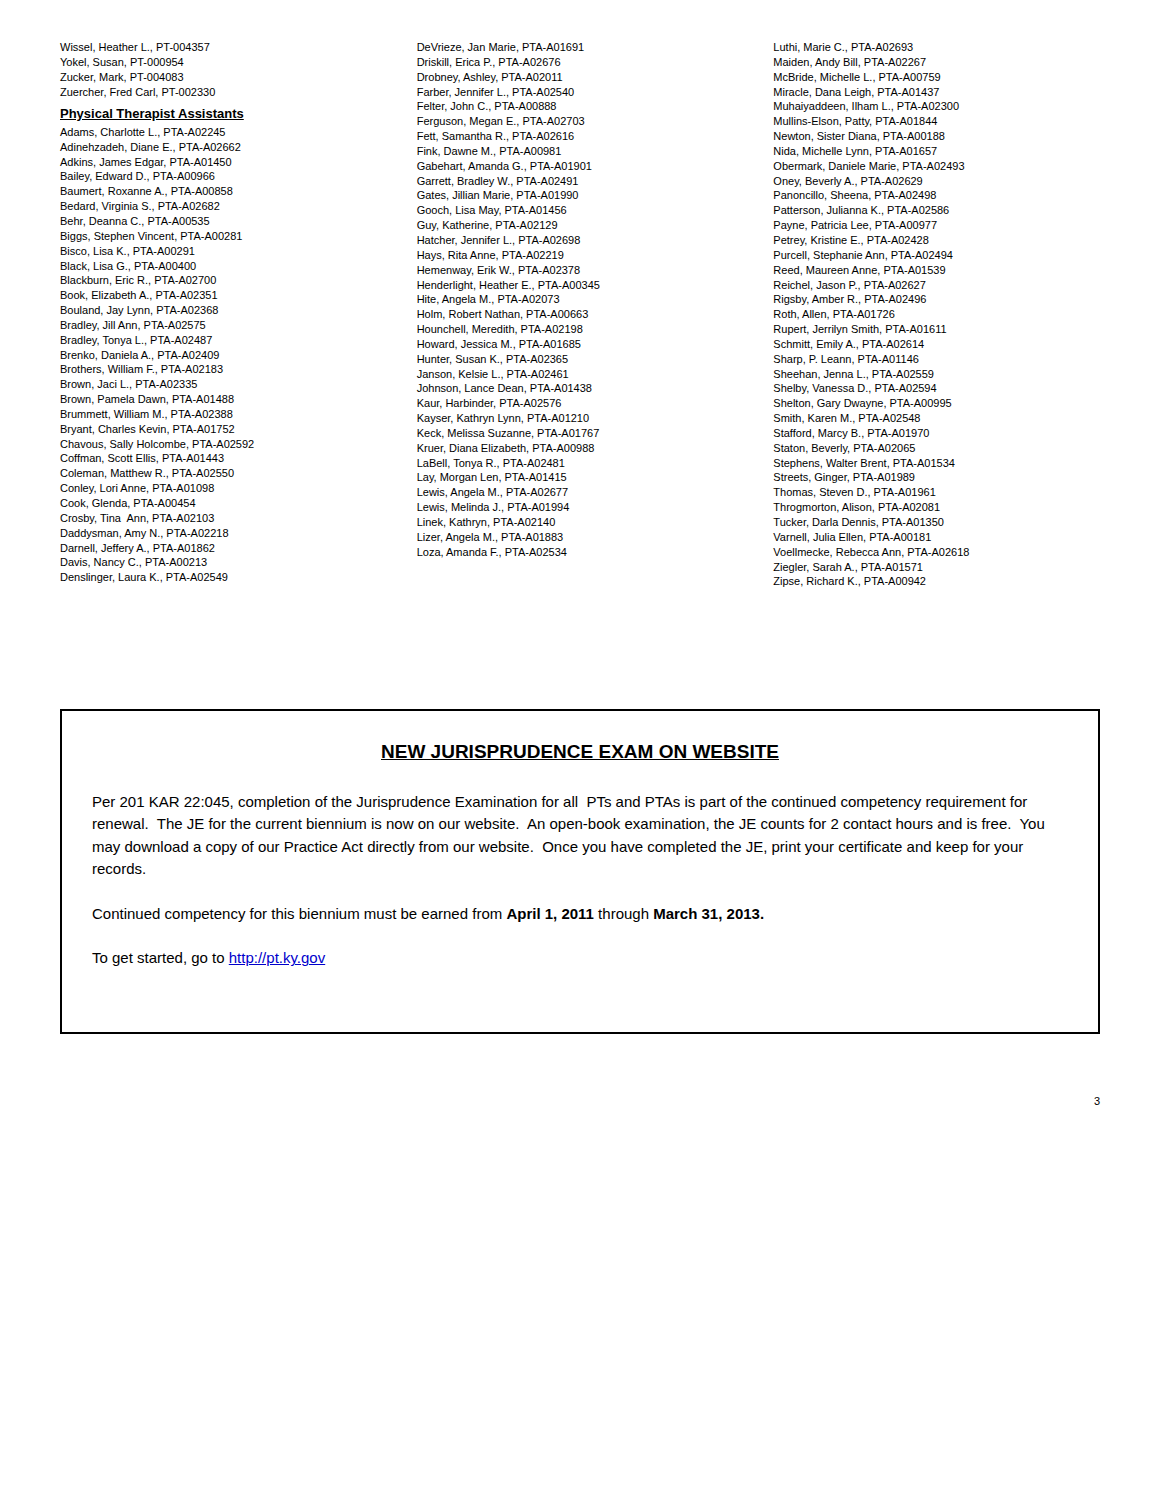Wissel, Heather L., PT-004357
Yokel, Susan, PT-000954
Zucker, Mark, PT-004083
Zuercher, Fred Carl, PT-002330
Physical Therapist Assistants
Adams, Charlotte L., PTA-A02245
Adinehzadeh, Diane E., PTA-A02662
Adkins, James Edgar, PTA-A01450
Bailey, Edward D., PTA-A00966
Baumert, Roxanne A., PTA-A00858
Bedard, Virginia S., PTA-A02682
Behr, Deanna C., PTA-A00535
Biggs, Stephen Vincent, PTA-A00281
Bisco, Lisa K., PTA-A00291
Black, Lisa G., PTA-A00400
Blackburn, Eric R., PTA-A02700
Book, Elizabeth A., PTA-A02351
Bouland, Jay Lynn, PTA-A02368
Bradley, Jill Ann, PTA-A02575
Bradley, Tonya L., PTA-A02487
Brenko, Daniela A., PTA-A02409
Brothers, William F., PTA-A02183
Brown, Jaci L., PTA-A02335
Brown, Pamela Dawn, PTA-A01488
Brummett, William M., PTA-A02388
Bryant, Charles Kevin, PTA-A01752
Chavous, Sally Holcombe, PTA-A02592
Coffman, Scott Ellis, PTA-A01443
Coleman, Matthew R., PTA-A02550
Conley, Lori Anne, PTA-A01098
Cook, Glenda, PTA-A00454
Crosby, Tina Ann, PTA-A02103
Daddysman, Amy N., PTA-A02218
Darnell, Jeffery A., PTA-A01862
Davis, Nancy C., PTA-A00213
Denslinger, Laura K., PTA-A02549
DeVrieze, Jan Marie, PTA-A01691
Driskill, Erica P., PTA-A02676
Drobney, Ashley, PTA-A02011
Farber, Jennifer L., PTA-A02540
Felter, John C., PTA-A00888
Ferguson, Megan E., PTA-A02703
Fett, Samantha R., PTA-A02616
Fink, Dawne M., PTA-A00981
Gabehart, Amanda G., PTA-A01901
Garrett, Bradley W., PTA-A02491
Gates, Jillian Marie, PTA-A01990
Gooch, Lisa May, PTA-A01456
Guy, Katherine, PTA-A02129
Hatcher, Jennifer L., PTA-A02698
Hays, Rita Anne, PTA-A02219
Hemenway, Erik W., PTA-A02378
Henderlight, Heather E., PTA-A00345
Hite, Angela M., PTA-A02073
Holm, Robert Nathan, PTA-A00663
Hounchell, Meredith, PTA-A02198
Howard, Jessica M., PTA-A01685
Hunter, Susan K., PTA-A02365
Janson, Kelsie L., PTA-A02461
Johnson, Lance Dean, PTA-A01438
Kaur, Harbinder, PTA-A02576
Kayser, Kathryn Lynn, PTA-A01210
Keck, Melissa Suzanne, PTA-A01767
Kruer, Diana Elizabeth, PTA-A00988
LaBell, Tonya R., PTA-A02481
Lay, Morgan Len, PTA-A01415
Lewis, Angela M., PTA-A02677
Lewis, Melinda J., PTA-A01994
Linek, Kathryn, PTA-A02140
Lizer, Angela M., PTA-A01883
Loza, Amanda F., PTA-A02534
Luthi, Marie C., PTA-A02693
Maiden, Andy Bill, PTA-A02267
McBride, Michelle L., PTA-A00759
Miracle, Dana Leigh, PTA-A01437
Muhaiyaddeen, Ilham L., PTA-A02300
Mullins-Elson, Patty, PTA-A01844
Newton, Sister Diana, PTA-A00188
Nida, Michelle Lynn, PTA-A01657
Obermark, Daniele Marie, PTA-A02493
Oney, Beverly A., PTA-A02629
Panoncillo, Sheena, PTA-A02498
Patterson, Julianna K., PTA-A02586
Payne, Patricia Lee, PTA-A00977
Petrey, Kristine E., PTA-A02428
Purcell, Stephanie Ann, PTA-A02494
Reed, Maureen Anne, PTA-A01539
Reichel, Jason P., PTA-A02627
Rigsby, Amber R., PTA-A02496
Roth, Allen, PTA-A01726
Rupert, Jerrilyn Smith, PTA-A01611
Schmitt, Emily A., PTA-A02614
Sharp, P. Leann, PTA-A01146
Sheehan, Jenna L., PTA-A02559
Shelby, Vanessa D., PTA-A02594
Shelton, Gary Dwayne, PTA-A00995
Smith, Karen M., PTA-A02548
Stafford, Marcy B., PTA-A01970
Staton, Beverly, PTA-A02065
Stephens, Walter Brent, PTA-A01534
Streets, Ginger, PTA-A01989
Thomas, Steven D., PTA-A01961
Throgmorton, Alison, PTA-A02081
Tucker, Darla Dennis, PTA-A01350
Varnell, Julia Ellen, PTA-A00181
Voellmecke, Rebecca Ann, PTA-A02618
Ziegler, Sarah A., PTA-A01571
Zipse, Richard K., PTA-A00942
NEW JURISPRUDENCE EXAM ON WEBSITE
Per 201 KAR 22:045, completion of the Jurisprudence Examination for all PTs and PTAs is part of the continued competency requirement for renewal. The JE for the current biennium is now on our website. An open-book examination, the JE counts for 2 contact hours and is free. You may download a copy of our Practice Act directly from our website. Once you have completed the JE, print your certificate and keep for your records.
Continued competency for this biennium must be earned from April 1, 2011 through March 31, 2013.
To get started, go to http://pt.ky.gov
3